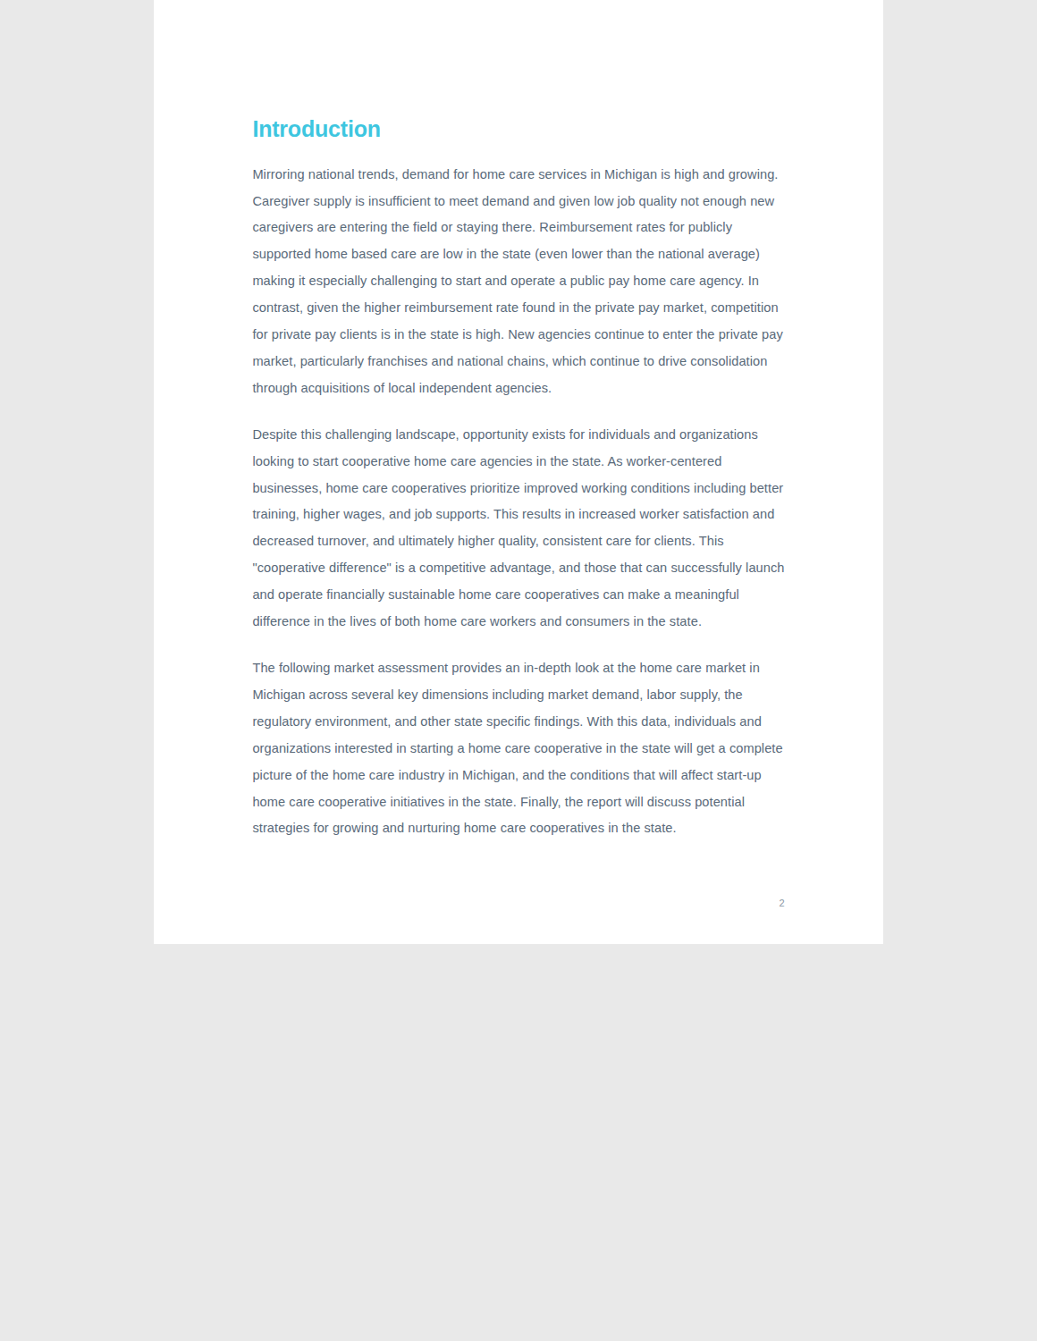Introduction
Mirroring national trends, demand for home care services in Michigan is high and growing. Caregiver supply is insufficient to meet demand and given low job quality not enough new caregivers are entering the field or staying there. Reimbursement rates for publicly supported home based care are low in the state (even lower than the national average) making it especially challenging to start and operate a public pay home care agency. In contrast, given the higher reimbursement rate found in the private pay market, competition for private pay clients is in the state is high. New agencies continue to enter the private pay market, particularly franchises and national chains, which continue to drive consolidation through acquisitions of local independent agencies.
Despite this challenging landscape, opportunity exists for individuals and organizations looking to start cooperative home care agencies in the state. As worker-centered businesses, home care cooperatives prioritize improved working conditions including better training, higher wages, and job supports. This results in increased worker satisfaction and decreased turnover, and ultimately higher quality, consistent care for clients. This "cooperative difference" is a competitive advantage, and those that can successfully launch and operate financially sustainable home care cooperatives can make a meaningful difference in the lives of both home care workers and consumers in the state.
The following market assessment provides an in-depth look at the home care market in Michigan across several key dimensions including market demand, labor supply, the regulatory environment, and other state specific findings. With this data, individuals and organizations interested in starting a home care cooperative in the state will get a complete picture of the home care industry in Michigan, and the conditions that will affect start-up home care cooperative initiatives in the state. Finally, the report will discuss potential strategies for growing and nurturing home care cooperatives in the state.
2